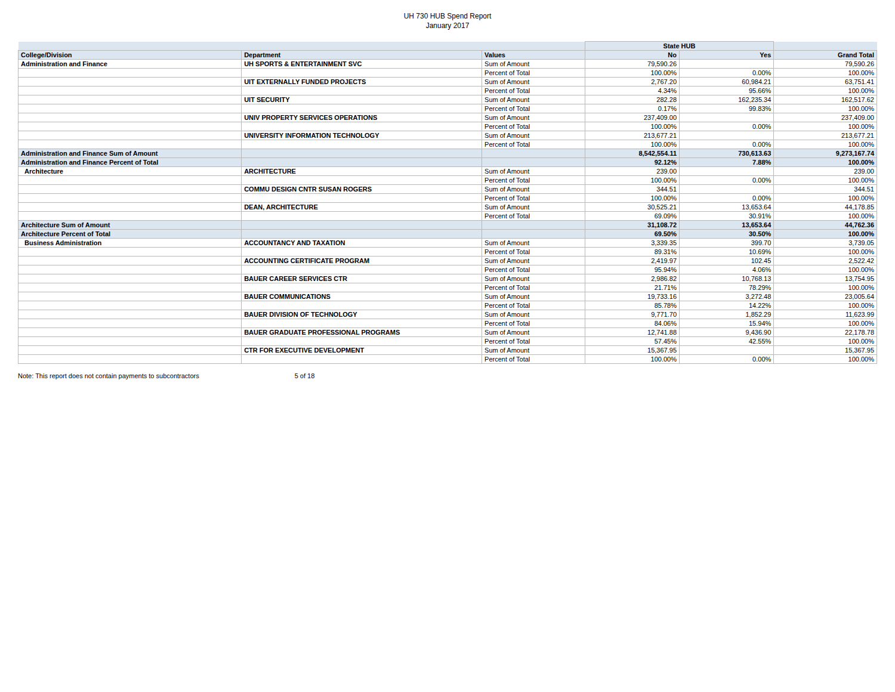UH 730 HUB Spend Report
January 2017
| | | | State HUB | |
| --- | --- | --- | --- | --- |
| College/Division | Department | Values | No | Yes | Grand Total |
| Administration and Finance | UH SPORTS & ENTERTAINMENT SVC | Sum of Amount | 79,590.26 | | 79,590.26 |
| | | Percent of Total | 100.00% | 0.00% | 100.00% |
| | UIT EXTERNALLY FUNDED PROJECTS | Sum of Amount | 2,767.20 | 60,984.21 | 63,751.41 |
| | | Percent of Total | 4.34% | 95.66% | 100.00% |
| | UIT SECURITY | Sum of Amount | 282.28 | 162,235.34 | 162,517.62 |
| | | Percent of Total | 0.17% | 99.83% | 100.00% |
| | UNIV PROPERTY SERVICES OPERATIONS | Sum of Amount | 237,409.00 | | 237,409.00 |
| | | Percent of Total | 100.00% | 0.00% | 100.00% |
| | UNIVERSITY INFORMATION TECHNOLOGY | Sum of Amount | 213,677.21 | | 213,677.21 |
| | | Percent of Total | 100.00% | 0.00% | 100.00% |
| Administration and Finance Sum of Amount | | | 8,542,554.11 | 730,613.63 | 9,273,167.74 |
| Administration and Finance Percent of Total | | | 92.12% | 7.88% | 100.00% |
| Architecture | ARCHITECTURE | Sum of Amount | 239.00 | | 239.00 |
| | | Percent of Total | 100.00% | 0.00% | 100.00% |
| | COMMU DESIGN CNTR SUSAN ROGERS | Sum of Amount | 344.51 | | 344.51 |
| | | Percent of Total | 100.00% | 0.00% | 100.00% |
| | DEAN, ARCHITECTURE | Sum of Amount | 30,525.21 | 13,653.64 | 44,178.85 |
| | | Percent of Total | 69.09% | 30.91% | 100.00% |
| Architecture Sum of Amount | | | 31,108.72 | 13,653.64 | 44,762.36 |
| Architecture Percent of Total | | | 69.50% | 30.50% | 100.00% |
| Business Administration | ACCOUNTANCY AND TAXATION | Sum of Amount | 3,339.35 | 399.70 | 3,739.05 |
| | | Percent of Total | 89.31% | 10.69% | 100.00% |
| | ACCOUNTING CERTIFICATE PROGRAM | Sum of Amount | 2,419.97 | 102.45 | 2,522.42 |
| | | Percent of Total | 95.94% | 4.06% | 100.00% |
| | BAUER CAREER SERVICES CTR | Sum of Amount | 2,986.82 | 10,768.13 | 13,754.95 |
| | | Percent of Total | 21.71% | 78.29% | 100.00% |
| | BAUER COMMUNICATIONS | Sum of Amount | 19,733.16 | 3,272.48 | 23,005.64 |
| | | Percent of Total | 85.78% | 14.22% | 100.00% |
| | BAUER DIVISION OF TECHNOLOGY | Sum of Amount | 9,771.70 | 1,852.29 | 11,623.99 |
| | | Percent of Total | 84.06% | 15.94% | 100.00% |
| | BAUER GRADUATE PROFESSIONAL PROGRAMS | Sum of Amount | 12,741.88 | 9,436.90 | 22,178.78 |
| | | Percent of Total | 57.45% | 42.55% | 100.00% |
| | CTR FOR EXECUTIVE DEVELOPMENT | Sum of Amount | 15,367.95 | | 15,367.95 |
| | | Percent of Total | 100.00% | 0.00% | 100.00% |
Note: This report does not contain payments to subcontractors
5 of 18